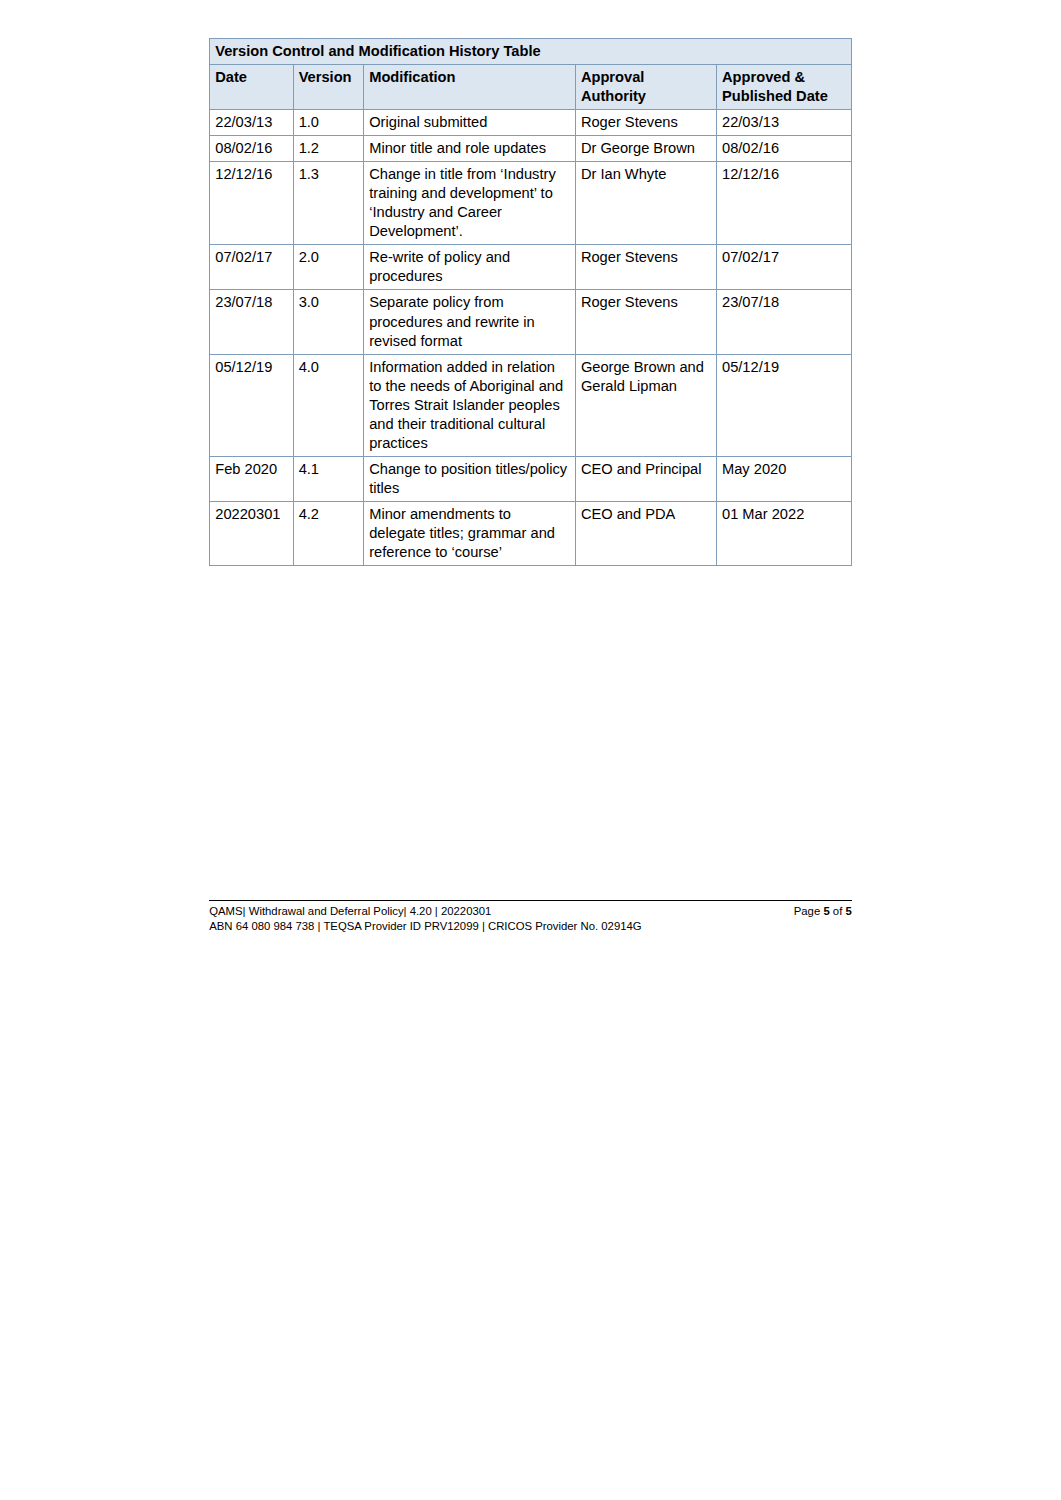| Version Control and Modification History Table |
| --- |
| Date | Version | Modification | Approval Authority | Approved & Published Date |
| 22/03/13 | 1.0 | Original submitted | Roger Stevens | 22/03/13 |
| 08/02/16 | 1.2 | Minor title and role updates | Dr George Brown | 08/02/16 |
| 12/12/16 | 1.3 | Change in title from ‘Industry training and development’ to ‘Industry and Career Development’. | Dr Ian Whyte | 12/12/16 |
| 07/02/17 | 2.0 | Re-write of policy and procedures | Roger Stevens | 07/02/17 |
| 23/07/18 | 3.0 | Separate policy from procedures and rewrite in revised format | Roger Stevens | 23/07/18 |
| 05/12/19 | 4.0 | Information added in relation to the needs of Aboriginal and Torres Strait Islander peoples and their traditional cultural practices | George Brown and Gerald Lipman | 05/12/19 |
| Feb 2020 | 4.1 | Change to position titles/policy titles | CEO and Principal | May 2020 |
| 20220301 | 4.2 | Minor amendments to delegate titles; grammar and reference to ‘course’ | CEO and PDA | 01 Mar 2022 |
QAMS| Withdrawal and Deferral Policy| 4.20 | 20220301
ABN 64 080 984 738 | TEQSA Provider ID PRV12099 | CRICOS Provider No. 02914G
Page 5 of 5